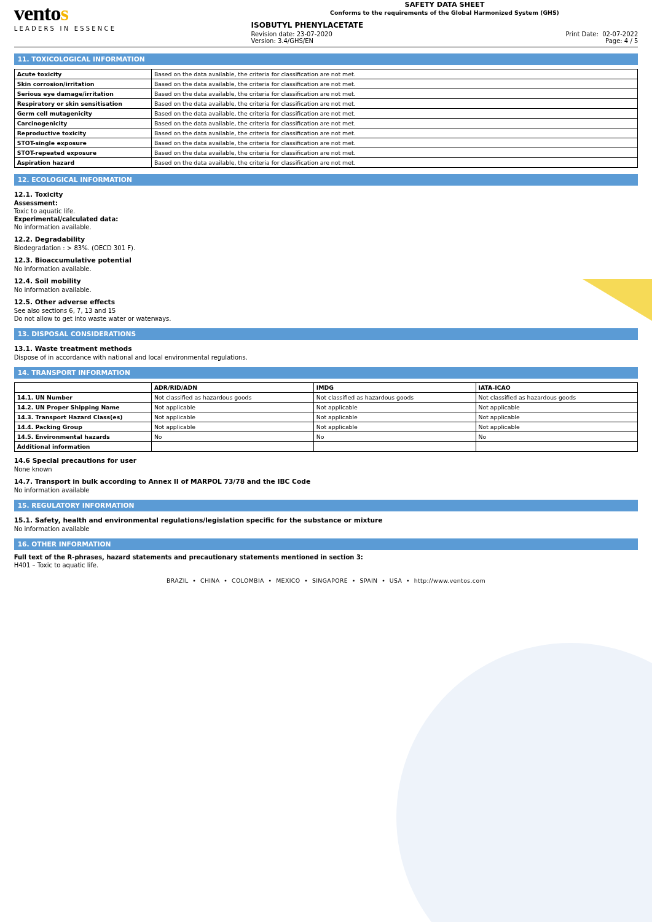ventos
LEADERS IN ESSENCE
SAFETY DATA SHEET
Conforms to the requirements of the Global Harmonized System (GHS)
ISOBUTYL PHENYLACETATE
Revision date: 23-07-2020
Version: 3.4/GHS/EN
Print Date: 02-07-2022
Page: 4 / 5
11. TOXICOLOGICAL INFORMATION
| Acute toxicity | Based on the data available, the criteria for classification are not met. |
| Skin corrosion/irritation | Based on the data available, the criteria for classification are not met. |
| Serious eye damage/irritation | Based on the data available, the criteria for classification are not met. |
| Respiratory or skin sensitisation | Based on the data available, the criteria for classification are not met. |
| Germ cell mutagenicity | Based on the data available, the criteria for classification are not met. |
| Carcinogenicity | Based on the data available, the criteria for classification are not met. |
| Reproductive toxicity | Based on the data available, the criteria for classification are not met. |
| STOT-single exposure | Based on the data available, the criteria for classification are not met. |
| STOT-repeated exposure | Based on the data available, the criteria for classification are not met. |
| Aspiration hazard | Based on the data available, the criteria for classification are not met. |
12. ECOLOGICAL INFORMATION
12.1. Toxicity
Assessment:
Toxic to aquatic life.
Experimental/calculated data:
No information available.
12.2. Degradability
Biodegradation : > 83%. (OECD 301 F).
12.3. Bioaccumulative potential
No information available.
12.4. Soil mobility
No information available.
12.5. Other adverse effects
See also sections 6, 7, 13 and 15
Do not allow to get into waste water or waterways.
13. DISPOSAL CONSIDERATIONS
13.1. Waste treatment methods
Dispose of in accordance with national and local environmental regulations.
14. TRANSPORT INFORMATION
| | ADR/RID/ADN | IMDG | IATA-ICAO |
| --- | --- | --- | --- |
| 14.1. UN Number | Not classified as hazardous goods | Not classified as hazardous goods | Not classified as hazardous goods |
| 14.2. UN Proper Shipping Name | Not applicable | Not applicable | Not applicable |
| 14.3. Transport Hazard Class(es) | Not applicable | Not applicable | Not applicable |
| 14.4. Packing Group | Not applicable | Not applicable | Not applicable |
| 14.5. Environmental hazards | No | No | No |
| Additional information | | | |
14.6 Special precautions for user
None known
14.7. Transport in bulk according to Annex II of MARPOL 73/78 and the IBC Code
No information available
15. REGULATORY INFORMATION
15.1. Safety, health and environmental regulations/legislation specific for the substance or mixture
No information available
16. OTHER INFORMATION
Full text of the R-phrases, hazard statements and precautionary statements mentioned in section 3:
H401 – Toxic to aquatic life.
BRAZIL • CHINA • COLOMBIA • MEXICO • SINGAPORE • SPAIN • USA • http://www.ventos.com